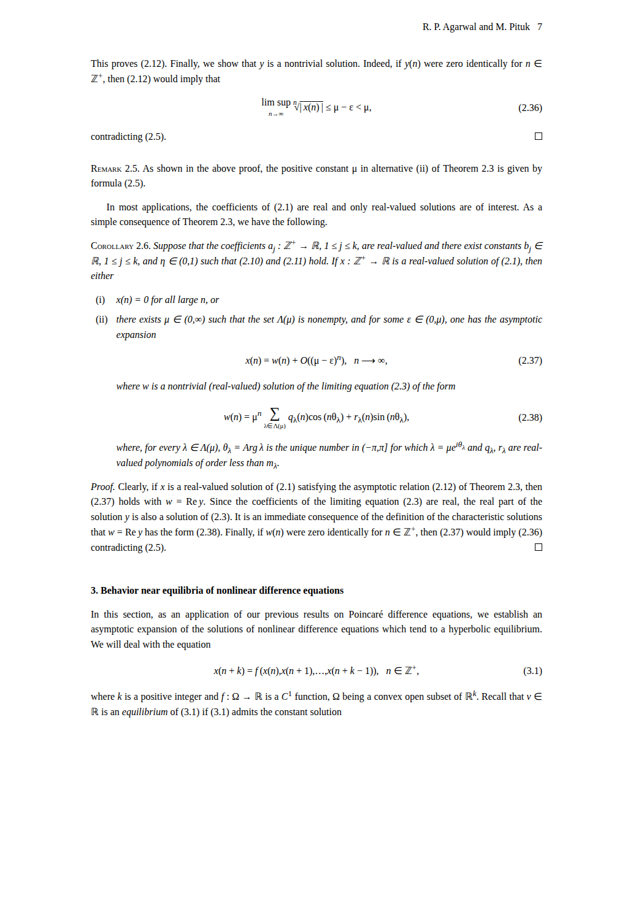R. P. Agarwal and M. Pituk 7
This proves (2.12). Finally, we show that y is a nontrivial solution. Indeed, if y(n) were zero identically for n ∈ ℤ+, then (2.12) would imply that
lim sup
n→∞ n√| x(n) | ≤ μ − ε < μ, (2.36)
contradicting (2.5).
Remark 2.5. As shown in the above proof, the positive constant μ in alternative (ii) of Theorem 2.3 is given by formula (2.5).
In most applications, the coefficients of (2.1) are real and only real-valued solutions are of interest. As a simple consequence of Theorem 2.3, we have the following.
Corollary 2.6. Suppose that the coefficients aj : ℤ+ → ℝ, 1 ≤ j ≤ k, are real-valued and there exist constants bj ∈ ℝ, 1 ≤ j ≤ k, and η ∈ (0,1) such that (2.10) and (2.11) hold. If x : ℤ+ → ℝ is a real-valued solution of (2.1), then either
(i) x(n) = 0 for all large n, or
(ii) there exists μ ∈ (0,∞) such that the set Λ(μ) is nonempty, and for some ε ∈ (0,μ), one has the asymptotic expansion
x(n) = w(n) + O((μ − ε)n), n ⟶ ∞, (2.37)
where w is a nontrivial (real-valued) solution of the limiting equation (2.3) of the form
w(n) = μn ∑
λ∈Λ(μ) qλ(n)cos (nθλ) + rλ(n)sin (nθλ), (2.38)
where, for every λ ∈ Λ(μ), θλ = Arg λ is the unique number in (−π,π] for which λ = μeiθλ and qλ, rλ are real-valued polynomials of order less than mλ.
Proof. Clearly, if x is a real-valued solution of (2.1) satisfying the asymptotic relation (2.12) of Theorem 2.3, then (2.37) holds with w = Re y. Since the coefficients of the limiting equation (2.3) are real, the real part of the solution y is also a solution of (2.3). It is an immediate consequence of the definition of the characteristic solutions that w = Re y has the form (2.38). Finally, if w(n) were zero identically for n ∈ ℤ+, then (2.37) would imply (2.36) contradicting (2.5).
3. Behavior near equilibria of nonlinear difference equations
In this section, as an application of our previous results on Poincaré difference equations, we establish an asymptotic expansion of the solutions of nonlinear difference equations which tend to a hyperbolic equilibrium. We will deal with the equation
x(n + k) = f (x(n),x(n + 1),…,x(n + k − 1)), n ∈ ℤ+, (3.1)
where k is a positive integer and f : Ω → ℝ is a C1 function, Ω being a convex open subset of ℝk. Recall that v ∈ ℝ is an equilibrium of (3.1) if (3.1) admits the constant solution